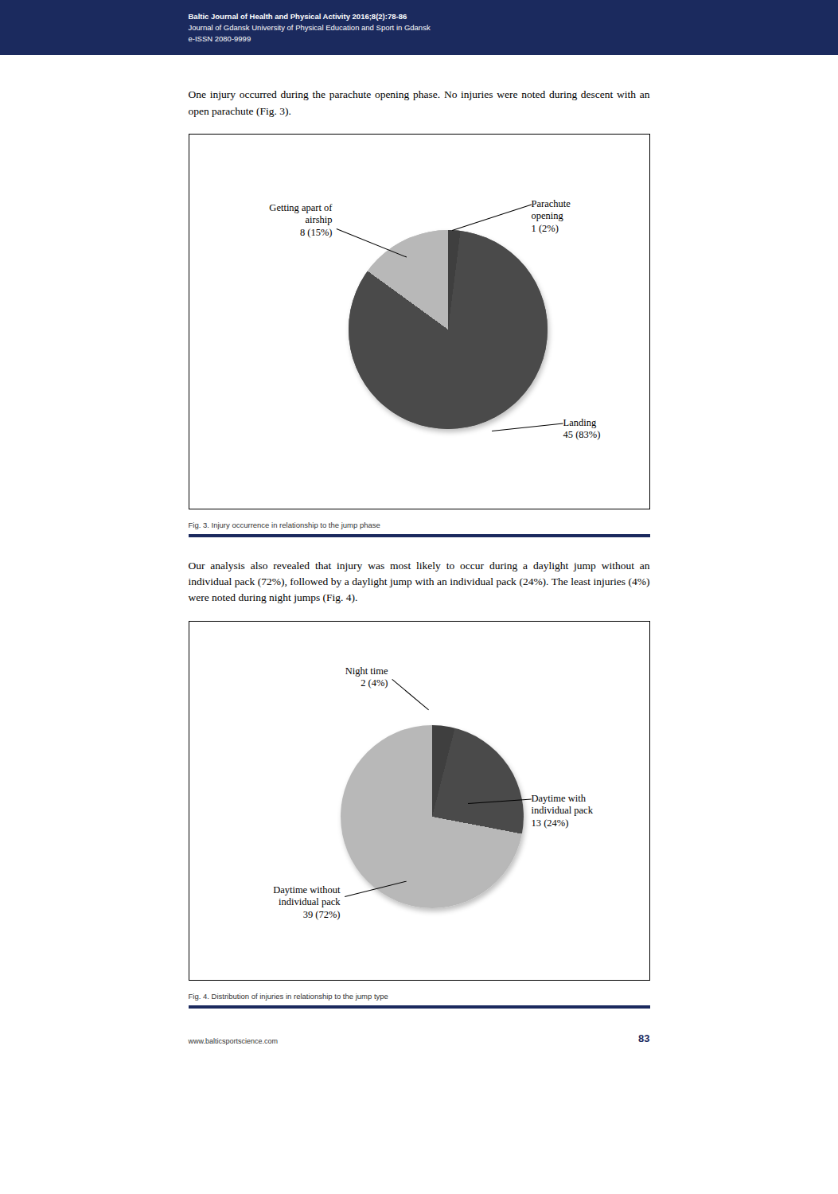Baltic Journal of Health and Physical Activity 2016;8(2):78-86
Journal of Gdansk University of Physical Education and Sport in Gdansk
e-ISSN 2080-9999
One injury occurred during the parachute opening phase. No injuries were noted during descent with an open parachute (Fig. 3).
Parachute
opening
1 (2%)
Getting apart of
airship
8 (15%)
Landing
45 (83%)
Fig. 3. Injury occurrence in relationship to the jump phase
Our analysis also revealed that injury was most likely to occur during a daylight jump without an individual pack (72%), followed by a daylight jump with an individual pack (24%). The least injuries (4%) were noted during night jumps (Fig. 4).
Night time
2 (4%)
Daytime with
individual pack
13 (24%)
Daytime without
individual pack
39 (72%)
Fig. 4. Distribution of injuries in relationship to the jump type
www.balticsportscience.com 83